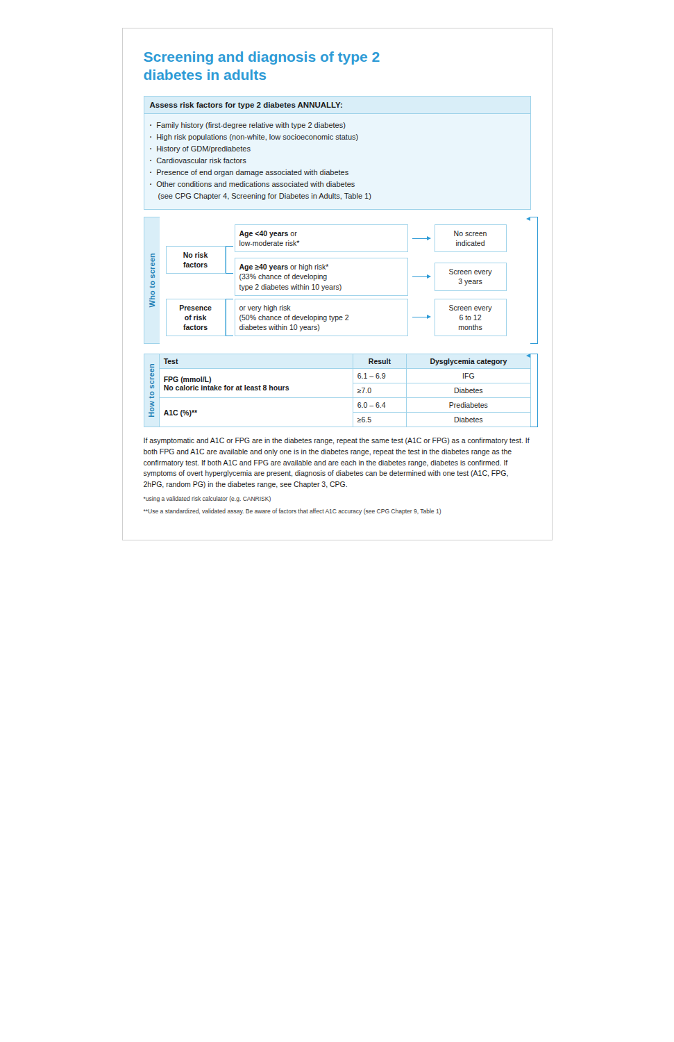Screening and diagnosis of type 2
diabetes in adults
Assess risk factors for type 2 diabetes ANNUALLY:
Family history (first-degree relative with type 2 diabetes)
High risk populations (non-white, low socioeconomic status)
History of GDM/prediabetes
Cardiovascular risk factors
Presence of end organ damage associated with diabetes
Other conditions and medications associated with diabetes
(see CPG Chapter 4, Screening for Diabetes in Adults, Table 1)
Who to screen
No risk
factors
Age <40 years or
low-moderate risk*
No screen
indicated
Age ≥40 years or high risk*
(33% chance of developing
type 2 diabetes within 10 years)
Screen every
3 years
Presence
of risk
factors
or very high risk
(50% chance of developing type 2
diabetes within 10 years)
Screen every
6 to 12
months
How to screen
| Test | Result | Dysglycemia category |
| --- | --- | --- |
| FPG (mmol/L) No caloric intake for at least 8 hours | 6.1 – 6.9 | IFG |
| ≥7.0 | Diabetes |
| A1C (%)** | 6.0 – 6.4 | Prediabetes |
| ≥6.5 | Diabetes |
If asymptomatic and A1C or FPG are in the diabetes range, repeat the same test (A1C or FPG) as a confirmatory test. If both FPG and A1C are available and only one is in the diabetes range, repeat the test in the diabetes range as the confirmatory test. If both A1C and FPG are available and are each in the diabetes range, diabetes is confirmed. If symptoms of overt hyperglycemia are present, diagnosis of diabetes can be determined with one test (A1C, FPG, 2hPG, random PG) in the diabetes range, see Chapter 3, CPG.
*using a validated risk calculator (e.g. CANRISK)
**Use a standardized, validated assay. Be aware of factors that affect A1C accuracy (see CPG Chapter 9, Table 1)